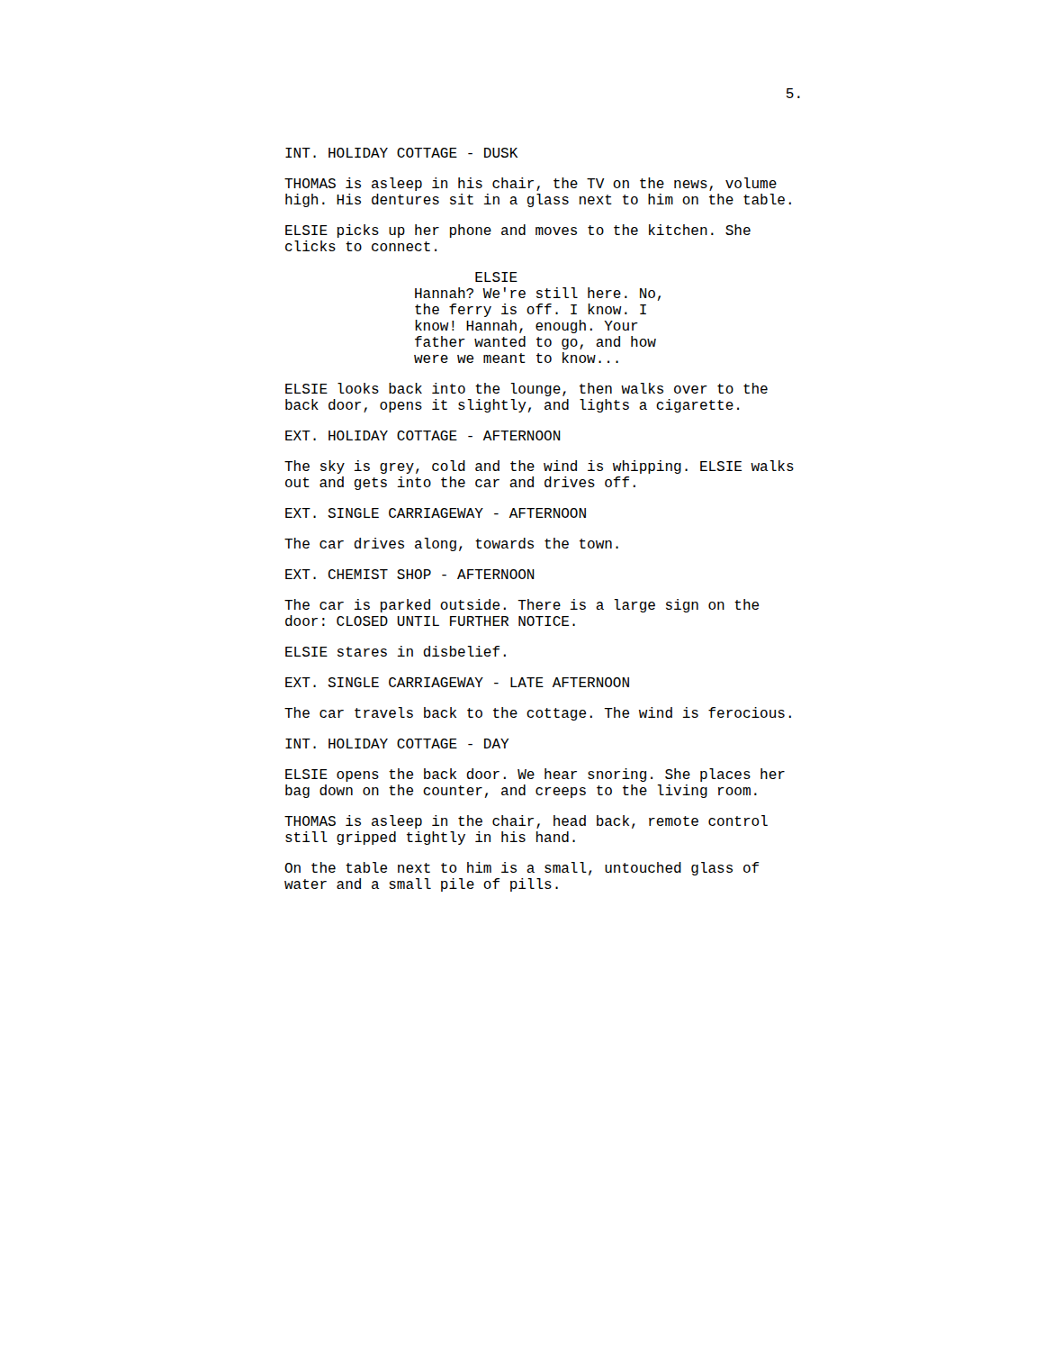5.
INT. HOLIDAY COTTAGE - DUSK
THOMAS is asleep in his chair, the TV on the news, volume high. His dentures sit in a glass next to him on the table.
ELSIE picks up her phone and moves to the kitchen. She clicks to connect.
ELSIE
Hannah? We're still here. No, the ferry is off. I know. I know! Hannah, enough. Your father wanted to go, and how were we meant to know...
ELSIE looks back into the lounge, then walks over to the back door, opens it slightly, and lights a cigarette.
EXT. HOLIDAY COTTAGE - AFTERNOON
The sky is grey, cold and the wind is whipping. ELSIE walks out and gets into the car and drives off.
EXT. SINGLE CARRIAGEWAY - AFTERNOON
The car drives along, towards the town.
EXT. CHEMIST SHOP - AFTERNOON
The car is parked outside. There is a large sign on the door: CLOSED UNTIL FURTHER NOTICE.
ELSIE stares in disbelief.
EXT. SINGLE CARRIAGEWAY - LATE AFTERNOON
The car travels back to the cottage. The wind is ferocious.
INT. HOLIDAY COTTAGE - DAY
ELSIE opens the back door. We hear snoring. She places her bag down on the counter, and creeps to the living room.
THOMAS is asleep in the chair, head back, remote control still gripped tightly in his hand.
On the table next to him is a small, untouched glass of water and a small pile of pills.